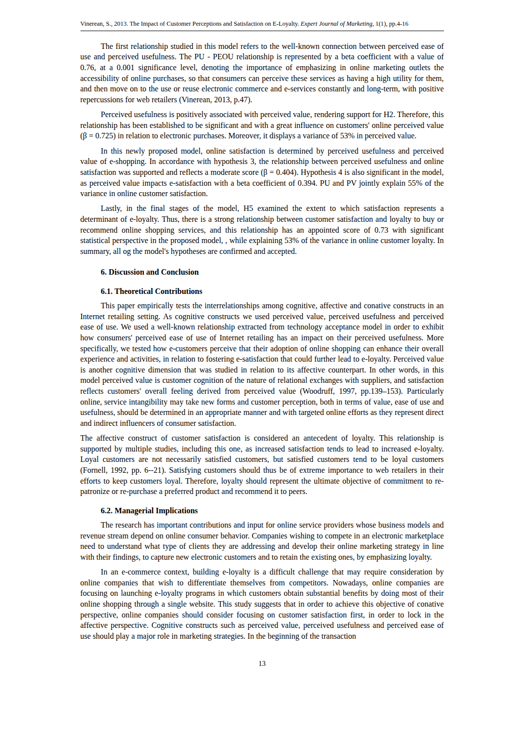Vinerean, S., 2013. The Impact of Customer Perceptions and Satisfaction on E-Loyalty. Expert Journal of Marketing, 1(1), pp.4-16
The first relationship studied in this model refers to the well-known connection between perceived ease of use and perceived usefulness. The PU - PEOU relationship is represented by a beta coefficient with a value of 0.76, at a 0.001 significance level, denoting the importance of emphasizing in online marketing outlets the accessibility of online purchases, so that consumers can perceive these services as having a high utility for them, and then move on to the use or reuse electronic commerce and e-services constantly and long-term, with positive repercussions for web retailers (Vinerean, 2013, p.47).
Perceived usefulness is positively associated with perceived value, rendering support for H2. Therefore, this relationship has been established to be significant and with a great influence on customers' online perceived value (β = 0.725) in relation to electronic purchases. Moreover, it displays a variance of 53% in perceived value.
In this newly proposed model, online satisfaction is determined by perceived usefulness and perceived value of e-shopping. In accordance with hypothesis 3, the relationship between perceived usefulness and online satisfaction was supported and reflects a moderate score (β = 0.404). Hypothesis 4 is also significant in the model, as perceived value impacts e-satisfaction with a beta coefficient of 0.394. PU and PV jointly explain 55% of the variance in online customer satisfaction.
Lastly, in the final stages of the model, H5 examined the extent to which satisfaction represents a determinant of e-loyalty. Thus, there is a strong relationship between customer satisfaction and loyalty to buy or recommend online shopping services, and this relationship has an appointed score of 0.73 with significant statistical perspective in the proposed model, , while explaining 53% of the variance in online customer loyalty. In summary, all og the model's hypotheses are confirmed and accepted.
6. Discussion and Conclusion
6.1. Theoretical Contributions
This paper empirically tests the interrelationships among cognitive, affective and conative constructs in an Internet retailing setting. As cognitive constructs we used perceived value, perceived usefulness and perceived ease of use. We used a well-known relationship extracted from technology acceptance model in order to exhibit how consumers' perceived ease of use of Internet retailing has an impact on their perceived usefulness. More specifically, we tested how e-customers perceive that their adoption of online shopping can enhance their overall experience and activities, in relation to fostering e-satisfaction that could further lead to e-loyalty. Perceived value is another cognitive dimension that was studied in relation to its affective counterpart. In other words, in this model perceived value is customer cognition of the nature of relational exchanges with suppliers, and satisfaction reflects customers' overall feeling derived from perceived value (Woodruff, 1997, pp.139–153). Particularly online, service intangibility may take new forms and customer perception, both in terms of value, ease of use and usefulness, should be determined in an appropriate manner and with targeted online efforts as they represent direct and indirect influencers of consumer satisfaction.
The affective construct of customer satisfaction is considered an antecedent of loyalty. This relationship is supported by multiple studies, including this one, as increased satisfaction tends to lead to increased e-loyalty. Loyal customers are not necessarily satisfied customers, but satisfied customers tend to be loyal customers (Fornell, 1992, pp. 6--21). Satisfying customers should thus be of extreme importance to web retailers in their efforts to keep customers loyal. Therefore, loyalty should represent the ultimate objective of commitment to re-patronize or re-purchase a preferred product and recommend it to peers.
6.2. Managerial Implications
The research has important contributions and input for online service providers whose business models and revenue stream depend on online consumer behavior. Companies wishing to compete in an electronic marketplace need to understand what type of clients they are addressing and develop their online marketing strategy in line with their findings, to capture new electronic customers and to retain the existing ones, by emphasizing loyalty.
In an e-commerce context, building e-loyalty is a difficult challenge that may require consideration by online companies that wish to differentiate themselves from competitors. Nowadays, online companies are focusing on launching e-loyalty programs in which customers obtain substantial benefits by doing most of their online shopping through a single website. This study suggests that in order to achieve this objective of conative perspective, online companies should consider focusing on customer satisfaction first, in order to lock in the affective perspective. Cognitive constructs such as perceived value, perceived usefulness and perceived ease of use should play a major role in marketing strategies. In the beginning of the transaction
13